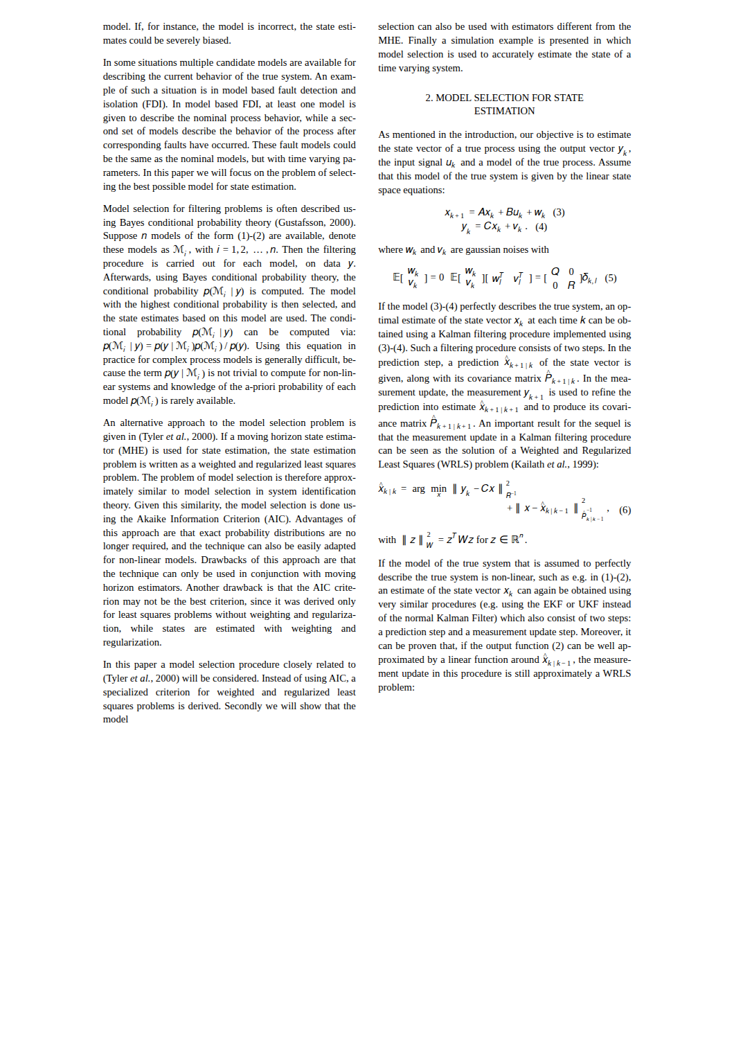model. If, for instance, the model is incorrect, the state estimates could be severely biased.
In some situations multiple candidate models are available for describing the current behavior of the true system. An example of such a situation is in model based fault detection and isolation (FDI). In model based FDI, at least one model is given to describe the nominal process behavior, while a second set of models describe the behavior of the process after corresponding faults have occurred. These fault models could be the same as the nominal models, but with time varying parameters. In this paper we will focus on the problem of selecting the best possible model for state estimation.
Model selection for filtering problems is often described using Bayes conditional probability theory (Gustafsson, 2000). Suppose n models of the form (1)-(2) are available, denote these models as ℳi, with i=1,2,…,n. Then the filtering procedure is carried out for each model, on data y. Afterwards, using Bayes conditional probability theory, the conditional probability p(ℳi|y) is computed. The model with the highest conditional probability is then selected, and the state estimates based on this model are used. The conditional probability p(ℳi|y) can be computed via: p(ℳi|y)=p(y|ℳi)p(ℳi)/p(y). Using this equation in practice for complex process models is generally difficult, because the term p(y|ℳi) is not trivial to compute for non-linear systems and knowledge of the a-priori probability of each model p(ℳi) is rarely available.
An alternative approach to the model selection problem is given in (Tyler et al., 2000). If a moving horizon state estimator (MHE) is used for state estimation, the state estimation problem is written as a weighted and regularized least squares problem. The problem of model selection is therefore approximately similar to model selection in system identification theory. Given this similarity, the model selection is done using the Akaike Information Criterion (AIC). Advantages of this approach are that exact probability distributions are no longer required, and the technique can also be easily adapted for non-linear models. Drawbacks of this approach are that the technique can only be used in conjunction with moving horizon estimators. Another drawback is that the AIC criterion may not be the best criterion, since it was derived only for least squares problems without weighting and regularization, while states are estimated with weighting and regularization.
In this paper a model selection procedure closely related to (Tyler et al., 2000) will be considered. Instead of using AIC, a specialized criterion for weighted and regularized least squares problems is derived. Secondly we will show that the model
selection can also be used with estimators different from the MHE. Finally a simulation example is presented in which model selection is used to accurately estimate the state of a time varying system.
2. Model selection for state
estimation
As mentioned in the introduction, our objective is to estimate the state vector of a true process using the output vector yk, the input signal uk and a model of the true process. Assume that this model of the true system is given by the linear state space equations:
xk+1 = Axk + Buk + wk
(3)
yk = Cxk + vk .
(4)
where wk and vk are gaussian noises with
𝔼 [ wk vk ] = 0 𝔼 [ wk vk ] [ wlT vlT ] = [ Q0 0R ] δk,l
(5)
If the model (3)-(4) perfectly describes the true system, an optimal estimate of the state vector xk at each time k can be obtained using a Kalman filtering procedure implemented using (3)-(4). Such a filtering procedure consists of two steps. In the prediction step, a prediction x^k+1|k of the state vector is given, along with its covariance matrix P^k+1|k. In the measurement update, the measurement yk+1 is used to refine the prediction into estimate x^k+1|k+1 and to produce its covariance matrix P^k+1|k+1. An important result for the sequel is that the measurement update in a Kalman filtering procedure can be seen as the solution of a Weighted and Regularized Least Squares (WRLS) problem (Kailath et al., 1999):
x^k|k = arg minx ∥yk−Cx∥ R−1 2
+ ∥x−x^k|k−1∥ P^k|k−1−1 2 , (6)
with ∥z∥W2=zTWz for z∈ℝn.
If the model of the true system that is assumed to perfectly describe the true system is non-linear, such as e.g. in (1)-(2), an estimate of the state vector xk can again be obtained using very similar procedures (e.g. using the EKF or UKF instead of the normal Kalman Filter) which also consist of two steps: a prediction step and a measurement update step. Moreover, it can be proven that, if the output function (2) can be well approximated by a linear function around x^k|k−1, the measurement update in this procedure is still approximately a WRLS problem: